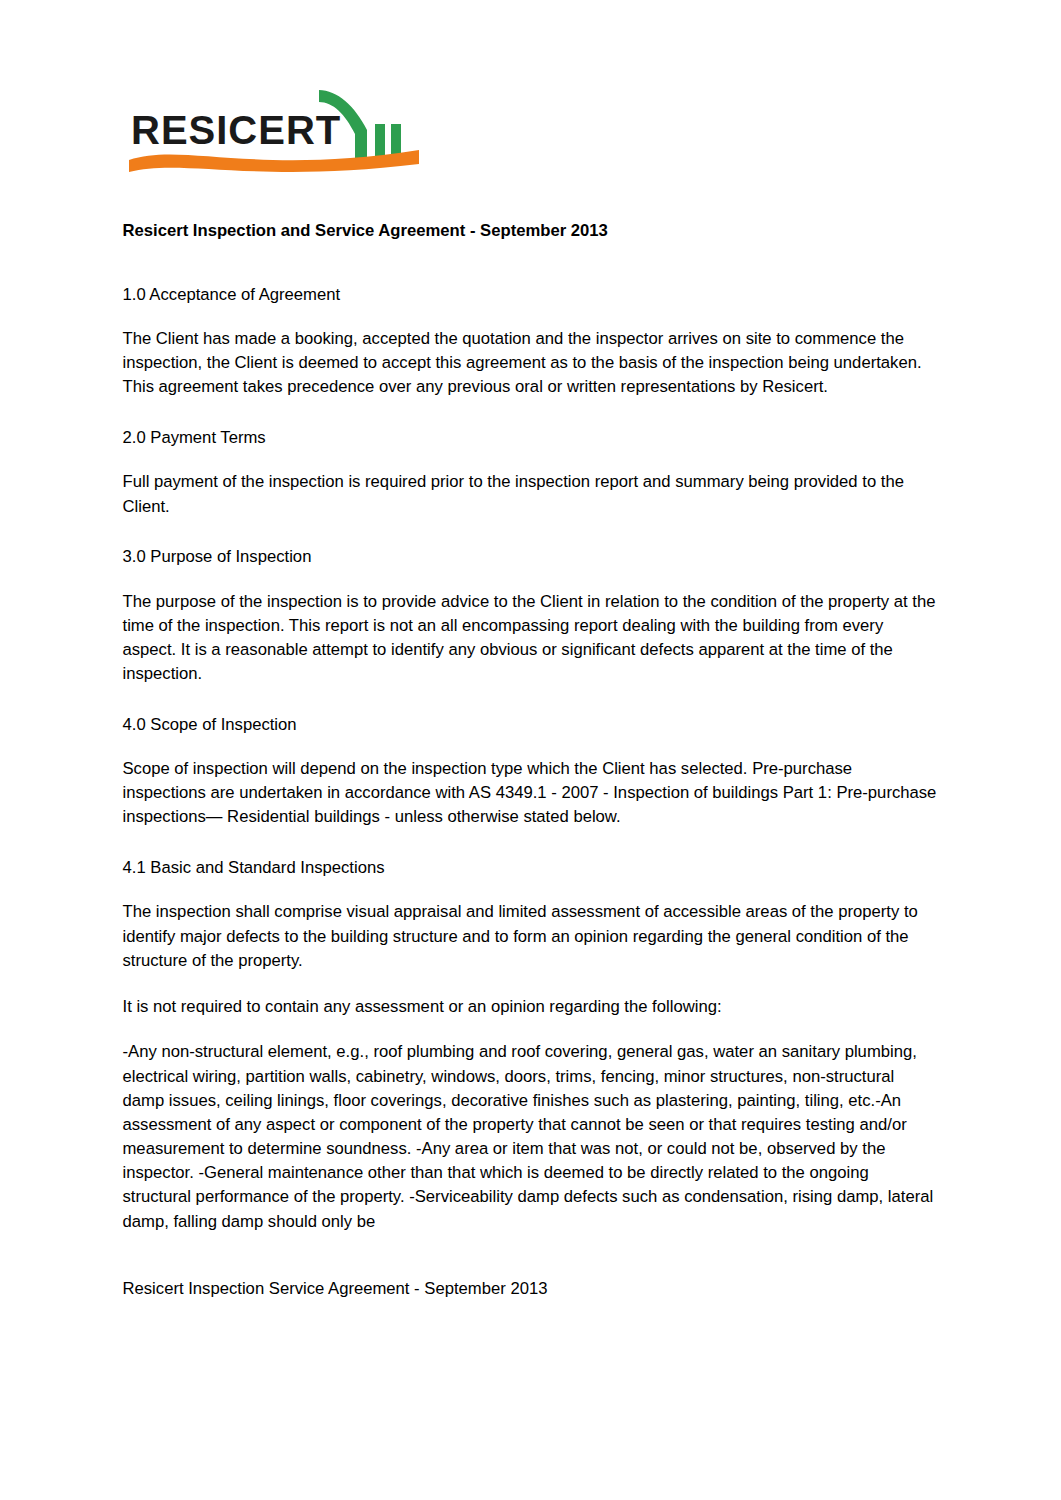RESICERT
Resicert Inspection and Service Agreement - September 2013
1.0 Acceptance of Agreement
The Client has made a booking, accepted the quotation and the inspector arrives on site to commence the inspection, the Client is deemed to accept this agreement as to the basis of the inspection being undertaken. This agreement takes precedence over any previous oral or written representations by Resicert.
2.0 Payment Terms
Full payment of the inspection is required prior to the inspection report and summary being provided to the Client.
3.0 Purpose of Inspection
The purpose of the inspection is to provide advice to the Client in relation to the condition of the property at the time of the inspection. This report is not an all encompassing report dealing with the building from every aspect. It is a reasonable attempt to identify any obvious or significant defects apparent at the time of the inspection.
4.0 Scope of Inspection
Scope of inspection will depend on the inspection type which the Client has selected. Pre-purchase inspections are undertaken in accordance with AS 4349.1 - 2007 - Inspection of buildings Part 1: Pre-purchase inspections— Residential buildings - unless otherwise stated below.
4.1 Basic and Standard Inspections
The inspection shall comprise visual appraisal and limited assessment of accessible areas of the property to identify major defects to the building structure and to form an opinion regarding the general condition of the structure of the property.
It is not required to contain any assessment or an opinion regarding the following:
-Any non-structural element, e.g., roof plumbing and roof covering, general gas, water an sanitary plumbing, electrical wiring, partition walls, cabinetry, windows, doors, trims, fencing, minor structures, non-structural damp issues, ceiling linings, floor coverings, decorative finishes such as plastering, painting, tiling, etc.-An assessment of any aspect or component of the property that cannot be seen or that requires testing and/or measurement to determine soundness. -Any area or item that was not, or could not be, observed by the inspector. -General maintenance other than that which is deemed to be directly related to the ongoing structural performance of the property. -Serviceability damp defects such as condensation, rising damp, lateral damp, falling damp should only be
Resicert Inspection Service Agreement - September 2013